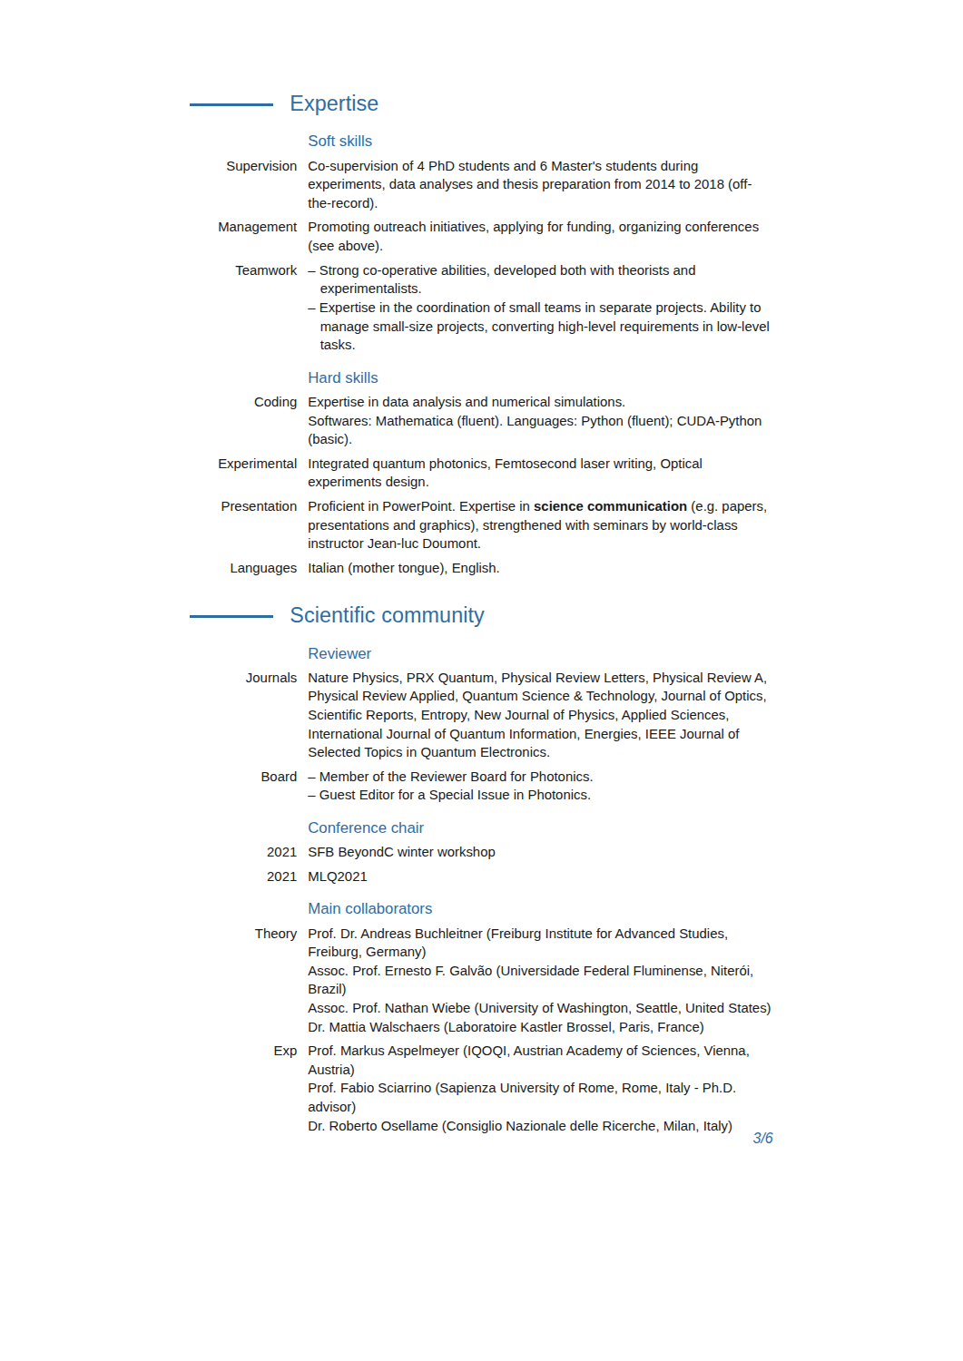Expertise
Soft skills
Supervision
Co-supervision of 4 PhD students and 6 Master's students during experiments, data analyses and thesis preparation from 2014 to 2018 (off-the-record).
Management
Promoting outreach initiatives, applying for funding, organizing conferences (see above).
Teamwork
– Strong co-operative abilities, developed both with theorists and experimentalists. – Expertise in the coordination of small teams in separate projects. Ability to manage small-size projects, converting high-level requirements in low-level tasks.
Hard skills
Coding
Expertise in data analysis and numerical simulations.
Softwares: Mathematica (fluent). Languages: Python (fluent); CUDA-Python (basic).
Experimental
Integrated quantum photonics, Femtosecond laser writing, Optical experiments design.
Presentation
Proficient in PowerPoint. Expertise in science communication (e.g. papers, presentations and graphics), strengthened with seminars by world-class instructor Jean-luc Doumont.
Languages
Italian (mother tongue), English.
Scientific community
Reviewer
Journals
Nature Physics, PRX Quantum, Physical Review Letters, Physical Review A, Physical Review Applied, Quantum Science & Technology, Journal of Optics, Scientific Reports, Entropy, New Journal of Physics, Applied Sciences, International Journal of Quantum Information, Energies, IEEE Journal of Selected Topics in Quantum Electronics.
Board
– Member of the Reviewer Board for Photonics. – Guest Editor for a Special Issue in Photonics.
Conference chair
2021
SFB BeyondC winter workshop
2021
MLQ2021
Main collaborators
Theory
Prof. Dr. Andreas Buchleitner (Freiburg Institute for Advanced Studies, Freiburg, Germany)
Assoc. Prof. Ernesto F. Galvão (Universidade Federal Fluminense, Niterói, Brazil)
Assoc. Prof. Nathan Wiebe (University of Washington, Seattle, United States)
Dr. Mattia Walschaers (Laboratoire Kastler Brossel, Paris, France)
Exp
Prof. Markus Aspelmeyer (IQOQI, Austrian Academy of Sciences, Vienna, Austria)
Prof. Fabio Sciarrino (Sapienza University of Rome, Rome, Italy - Ph.D. advisor)
Dr. Roberto Osellame (Consiglio Nazionale delle Ricerche, Milan, Italy)
3/6